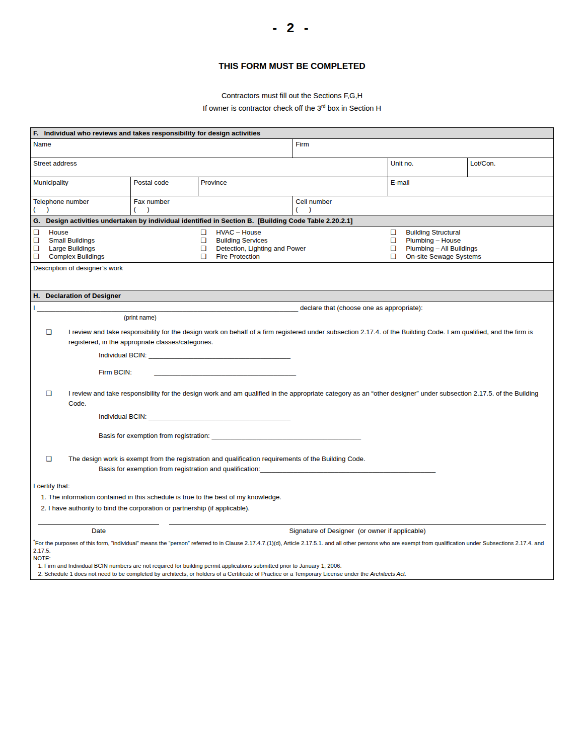- 2 -
THIS FORM MUST BE COMPLETED
Contractors must fill out the Sections F,G,H
If owner is contractor check off the 3rd box in Section H
| F. Individual who reviews and takes responsibility for design activities |
| Name | Firm |
| Street address | Unit no. | Lot/Con. |
| Municipality | Postal code | Province | E-mail |
| Telephone number ( ) | Fax number ( ) | Cell number ( ) |
| G. Design activities undertaken by individual identified in Section B. [Building Code Table 2.20.2.1] |
| ❑ House ❑ Small Buildings ❑ Large Buildings ❑ Complex Buildings | ❑ HVAC – House ❑ Building Services ❑ Detection, Lighting and Power ❑ Fire Protection | ❑ Building Structural ❑ Plumbing – House ❑ Plumbing – All Buildings ❑ On-site Sewage Systems |
| Description of designer’s work |
| H. Declaration of Designer |
| I ______________________________________________________________________ declare that (choose one as appropriate): (print name) ❑ I review and take responsibility for the design work on behalf of a firm registered under subsection 2.17.4. of the Building Code. I am qualified, and the firm is registered, in the appropriate classes/categories. Individual BCIN: ______________________________________ Firm BCIN: ______________________________________ ❑ I review and take responsibility for the design work and am qualified in the appropriate category as an “other designer” under subsection 2.17.5. of the Building Code. Individual BCIN: ______________________________________ Basis for exemption from registration: ________________________________________ ❑ The design work is exempt from the registration and qualification requirements of the Building Code. Basis for exemption from registration and qualification:_______________________________________________ I certify that: The information contained in this schedule is true to the best of my knowledge. I have authority to bind the corporation or partnership (if applicable). Date Signature of Designer (or owner if applicable) * For the purposes of this form, “individual” means the “person” referred to in Clause 2.17.4.7.(1)(d), Article 2.17.5.1. and all other persons who are exempt from qualification under Subsections 2.17.4. and 2.17.5. NOTE: Firm and Individual BCIN numbers are not required for building permit applications submitted prior to January 1, 2006. Schedule 1 does not need to be completed by architects, or holders of a Certificate of Practice or a Temporary License under the Architects Act. |